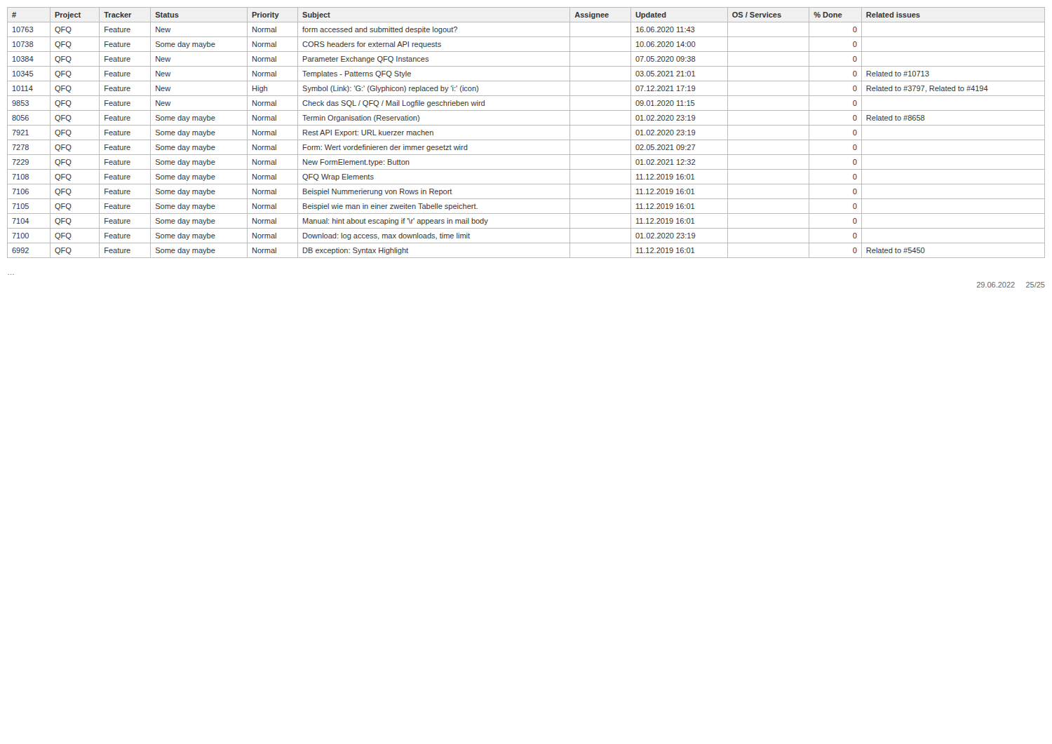| # | Project | Tracker | Status | Priority | Subject | Assignee | Updated | OS / Services | % Done | Related issues |
| --- | --- | --- | --- | --- | --- | --- | --- | --- | --- | --- |
| 10763 | QFQ | Feature | New | Normal | form accessed and submitted despite logout? | | 16.06.2020 11:43 | | 0 | |
| 10738 | QFQ | Feature | Some day maybe | Normal | CORS headers for external API requests | | 10.06.2020 14:00 | | 0 | |
| 10384 | QFQ | Feature | New | Normal | Parameter Exchange QFQ Instances | | 07.05.2020 09:38 | | 0 | |
| 10345 | QFQ | Feature | New | Normal | Templates - Patterns QFQ Style | | 03.05.2021 21:01 | | 0 | Related to #10713 |
| 10114 | QFQ | Feature | New | High | Symbol (Link): 'G:' (Glyphicon) replaced by 'i:' (icon) | | 07.12.2021 17:19 | | 0 | Related to #3797, Related to #4194 |
| 9853 | QFQ | Feature | New | Normal | Check das SQL / QFQ / Mail Logfile geschrieben wird | | 09.01.2020 11:15 | | 0 | |
| 8056 | QFQ | Feature | Some day maybe | Normal | Termin Organisation (Reservation) | | 01.02.2020 23:19 | | 0 | Related to #8658 |
| 7921 | QFQ | Feature | Some day maybe | Normal | Rest API Export: URL kuerzer machen | | 01.02.2020 23:19 | | 0 | |
| 7278 | QFQ | Feature | Some day maybe | Normal | Form: Wert vordefinieren der immer gesetzt wird | | 02.05.2021 09:27 | | 0 | |
| 7229 | QFQ | Feature | Some day maybe | Normal | New FormElement.type: Button | | 01.02.2021 12:32 | | 0 | |
| 7108 | QFQ | Feature | Some day maybe | Normal | QFQ Wrap Elements | | 11.12.2019 16:01 | | 0 | |
| 7106 | QFQ | Feature | Some day maybe | Normal | Beispiel Nummerierung von Rows in Report | | 11.12.2019 16:01 | | 0 | |
| 7105 | QFQ | Feature | Some day maybe | Normal | Beispiel wie man in einer zweiten Tabelle speichert. | | 11.12.2019 16:01 | | 0 | |
| 7104 | QFQ | Feature | Some day maybe | Normal | Manual: hint about escaping if '\r' appears in mail body | | 11.12.2019 16:01 | | 0 | |
| 7100 | QFQ | Feature | Some day maybe | Normal | Download: log access, max downloads, time limit | | 01.02.2020 23:19 | | 0 | |
| 6992 | QFQ | Feature | Some day maybe | Normal | DB exception: Syntax Highlight | | 11.12.2019 16:01 | | 0 | Related to #5450 |
…
29.06.2022 25/25